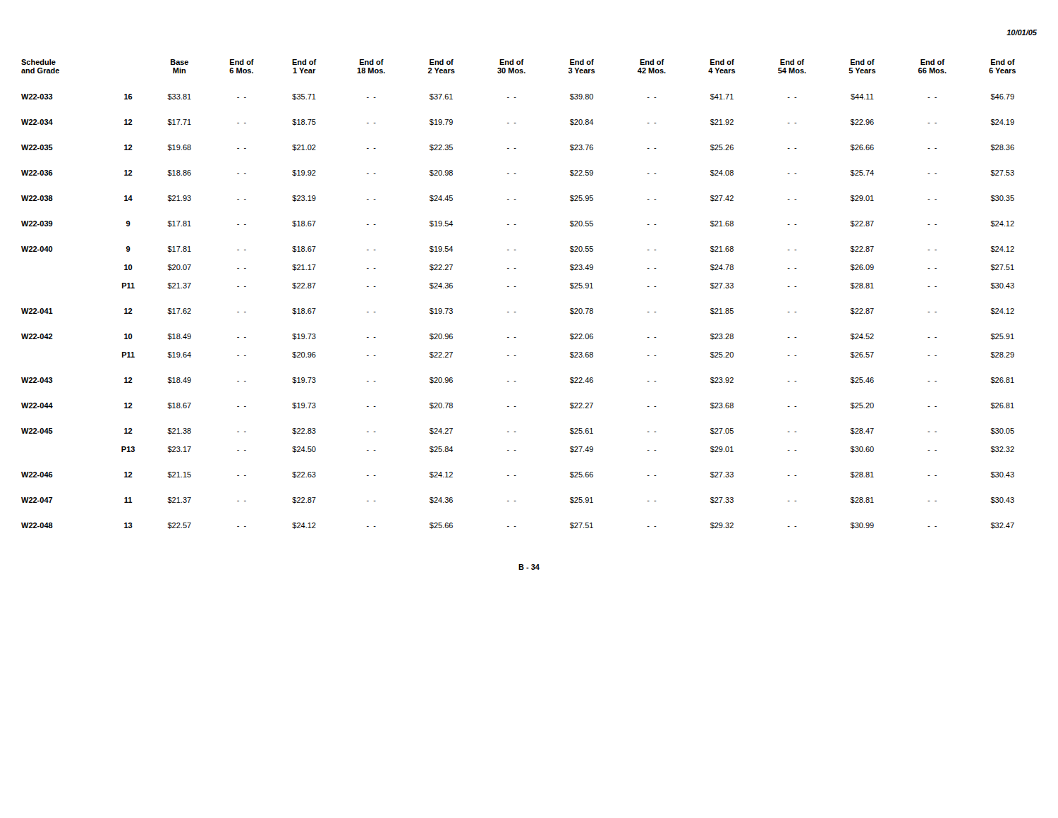10/01/05
| Schedule and Grade | | Base Min | End of 6 Mos. | End of 1 Year | End of 18 Mos. | End of 2 Years | End of 30 Mos. | End of 3 Years | End of 42 Mos. | End of 4 Years | End of 54 Mos. | End of 5 Years | End of 66 Mos. | End of 6 Years |
| --- | --- | --- | --- | --- | --- | --- | --- | --- | --- | --- | --- | --- | --- | --- |
| W22-033 | 16 | $33.81 | - - | $35.71 | - - | $37.61 | - - | $39.80 | - - | $41.71 | - - | $44.11 | - - | $46.79 |
| W22-034 | 12 | $17.71 | - - | $18.75 | - - | $19.79 | - - | $20.84 | - - | $21.92 | - - | $22.96 | - - | $24.19 |
| W22-035 | 12 | $19.68 | - - | $21.02 | - - | $22.35 | - - | $23.76 | - - | $25.26 | - - | $26.66 | - - | $28.36 |
| W22-036 | 12 | $18.86 | - - | $19.92 | - - | $20.98 | - - | $22.59 | - - | $24.08 | - - | $25.74 | - - | $27.53 |
| W22-038 | 14 | $21.93 | - - | $23.19 | - - | $24.45 | - - | $25.95 | - - | $27.42 | - - | $29.01 | - - | $30.35 |
| W22-039 | 9 | $17.81 | - - | $18.67 | - - | $19.54 | - - | $20.55 | - - | $21.68 | - - | $22.87 | - - | $24.12 |
| W22-040 | 9 | $17.81 | - - | $18.67 | - - | $19.54 | - - | $20.55 | - - | $21.68 | - - | $22.87 | - - | $24.12 |
| | 10 | $20.07 | - - | $21.17 | - - | $22.27 | - - | $23.49 | - - | $24.78 | - - | $26.09 | - - | $27.51 |
| | P11 | $21.37 | - - | $22.87 | - - | $24.36 | - - | $25.91 | - - | $27.33 | - - | $28.81 | - - | $30.43 |
| W22-041 | 12 | $17.62 | - - | $18.67 | - - | $19.73 | - - | $20.78 | - - | $21.85 | - - | $22.87 | - - | $24.12 |
| W22-042 | 10 | $18.49 | - - | $19.73 | - - | $20.96 | - - | $22.06 | - - | $23.28 | - - | $24.52 | - - | $25.91 |
| | P11 | $19.64 | - - | $20.96 | - - | $22.27 | - - | $23.68 | - - | $25.20 | - - | $26.57 | - - | $28.29 |
| W22-043 | 12 | $18.49 | - - | $19.73 | - - | $20.96 | - - | $22.46 | - - | $23.92 | - - | $25.46 | - - | $26.81 |
| W22-044 | 12 | $18.67 | - - | $19.73 | - - | $20.78 | - - | $22.27 | - - | $23.68 | - - | $25.20 | - - | $26.81 |
| W22-045 | 12 | $21.38 | - - | $22.83 | - - | $24.27 | - - | $25.61 | - - | $27.05 | - - | $28.47 | - - | $30.05 |
| | P13 | $23.17 | - - | $24.50 | - - | $25.84 | - - | $27.49 | - - | $29.01 | - - | $30.60 | - - | $32.32 |
| W22-046 | 12 | $21.15 | - - | $22.63 | - - | $24.12 | - - | $25.66 | - - | $27.33 | - - | $28.81 | - - | $30.43 |
| W22-047 | 11 | $21.37 | - - | $22.87 | - - | $24.36 | - - | $25.91 | - - | $27.33 | - - | $28.81 | - - | $30.43 |
| W22-048 | 13 | $22.57 | - - | $24.12 | - - | $25.66 | - - | $27.51 | - - | $29.32 | - - | $30.99 | - - | $32.47 |
B - 34